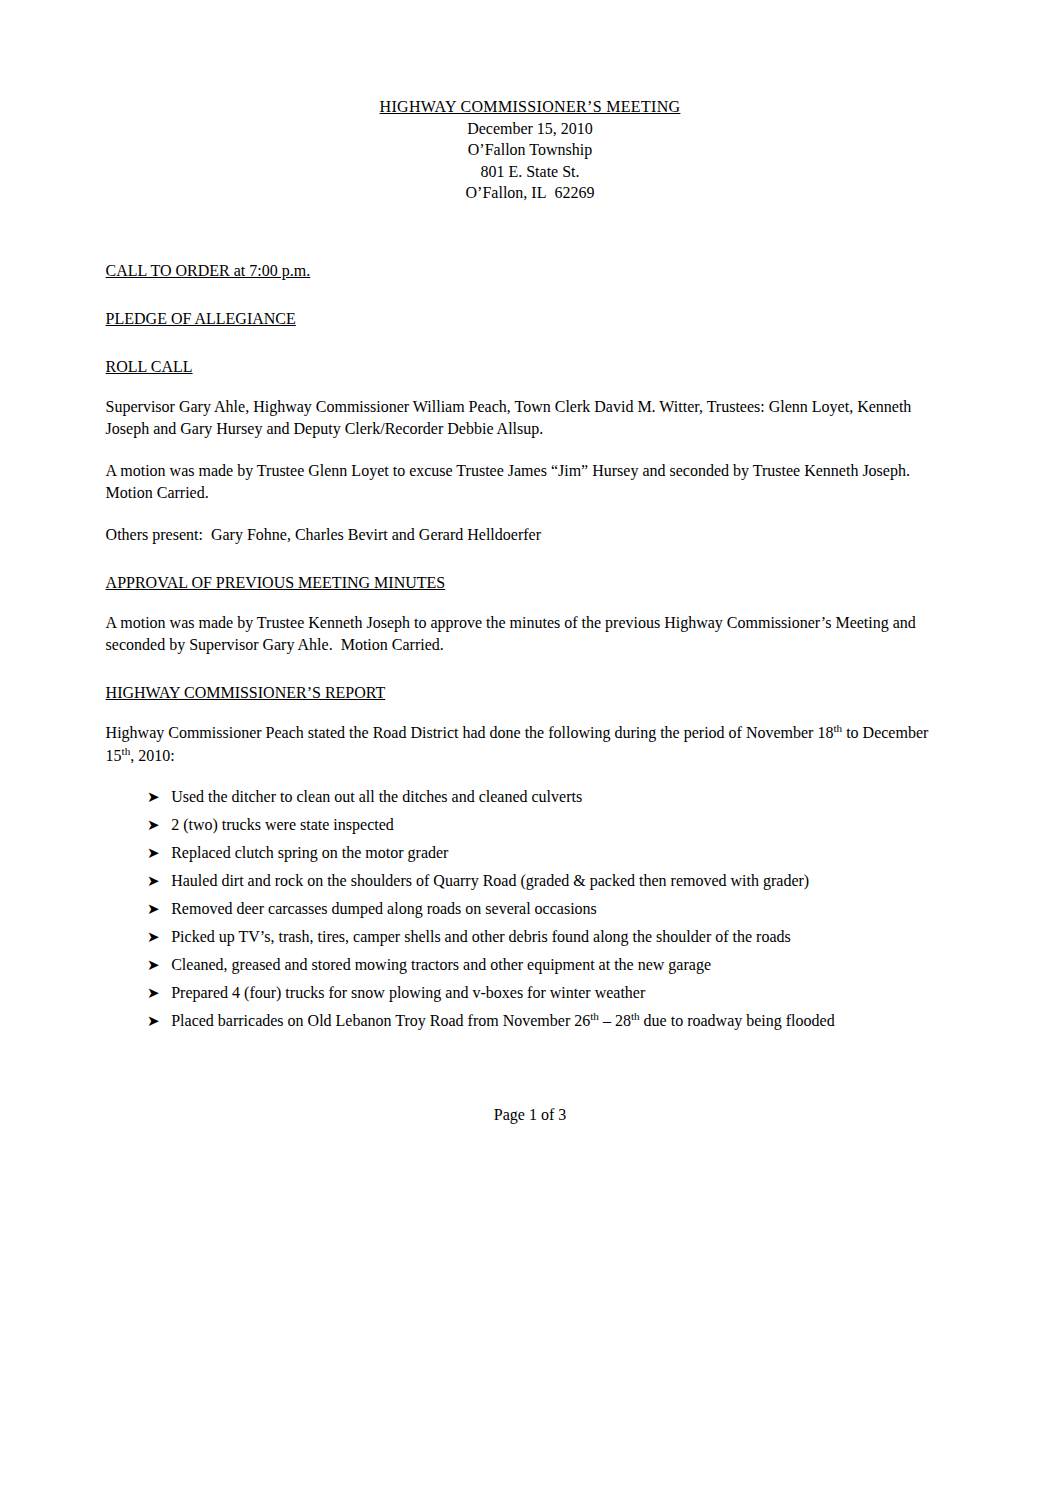HIGHWAY COMMISSIONER’S MEETING
December 15, 2010
O’Fallon Township
801 E. State St.
O’Fallon, IL 62269
CALL TO ORDER at 7:00 p.m.
PLEDGE OF ALLEGIANCE
ROLL CALL
Supervisor Gary Ahle, Highway Commissioner William Peach, Town Clerk David M. Witter, Trustees: Glenn Loyet, Kenneth Joseph and Gary Hursey and Deputy Clerk/Recorder Debbie Allsup.
A motion was made by Trustee Glenn Loyet to excuse Trustee James “Jim” Hursey and seconded by Trustee Kenneth Joseph. Motion Carried.
Others present: Gary Fohne, Charles Bevirt and Gerard Helldoerfer
APPROVAL OF PREVIOUS MEETING MINUTES
A motion was made by Trustee Kenneth Joseph to approve the minutes of the previous Highway Commissioner’s Meeting and seconded by Supervisor Gary Ahle. Motion Carried.
HIGHWAY COMMISSIONER’S REPORT
Highway Commissioner Peach stated the Road District had done the following during the period of November 18th to December 15th, 2010:
Used the ditcher to clean out all the ditches and cleaned culverts
2 (two) trucks were state inspected
Replaced clutch spring on the motor grader
Hauled dirt and rock on the shoulders of Quarry Road (graded & packed then removed with grader)
Removed deer carcasses dumped along roads on several occasions
Picked up TV’s, trash, tires, camper shells and other debris found along the shoulder of the roads
Cleaned, greased and stored mowing tractors and other equipment at the new garage
Prepared 4 (four) trucks for snow plowing and v-boxes for winter weather
Placed barricades on Old Lebanon Troy Road from November 26th – 28th due to roadway being flooded
Page 1 of 3